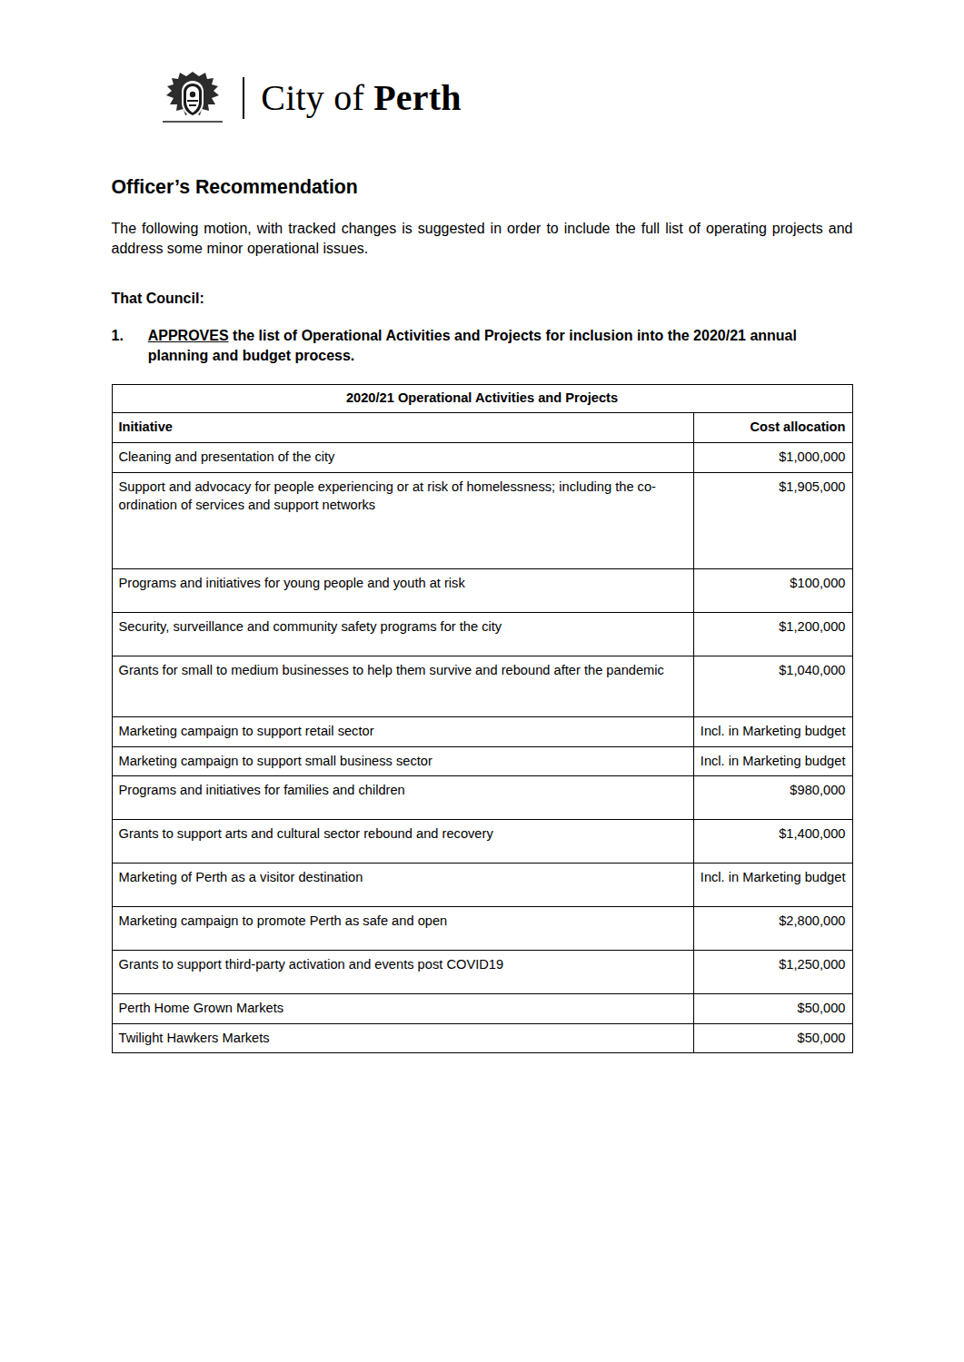City of Perth
Officer’s Recommendation
The following motion, with tracked changes is suggested in order to include the full list of operating projects and address some minor operational issues.
That Council:
1.
APPROVES the list of Operational Activities and Projects for inclusion into the 2020/21 annual planning and budget process.
2020/21 Operational Activities and Projects
| Initiative | Cost allocation |
| --- | --- |
| Cleaning and presentation of the city | $1,000,000 |
| Support and advocacy for people experiencing or at risk of homelessness; including the co-ordination of services and support networks | $1,905,000 |
| Programs and initiatives for young people and youth at risk | $100,000 |
| Security, surveillance and community safety programs for the city | $1,200,000 |
| Grants for small to medium businesses to help them survive and rebound after the pandemic | $1,040,000 |
| Marketing campaign to support retail sector | Incl. in Marketing budget |
| Marketing campaign to support small business sector | Incl. in Marketing budget |
| Programs and initiatives for families and children | $980,000 |
| Grants to support arts and cultural sector rebound and recovery | $1,400,000 |
| Marketing of Perth as a visitor destination | Incl. in Marketing budget |
| Marketing campaign to promote Perth as safe and open | $2,800,000 |
| Grants to support third-party activation and events post COVID19 | $1,250,000 |
| Perth Home Grown Markets | $50,000 |
| Twilight Hawkers Markets | $50,000 |